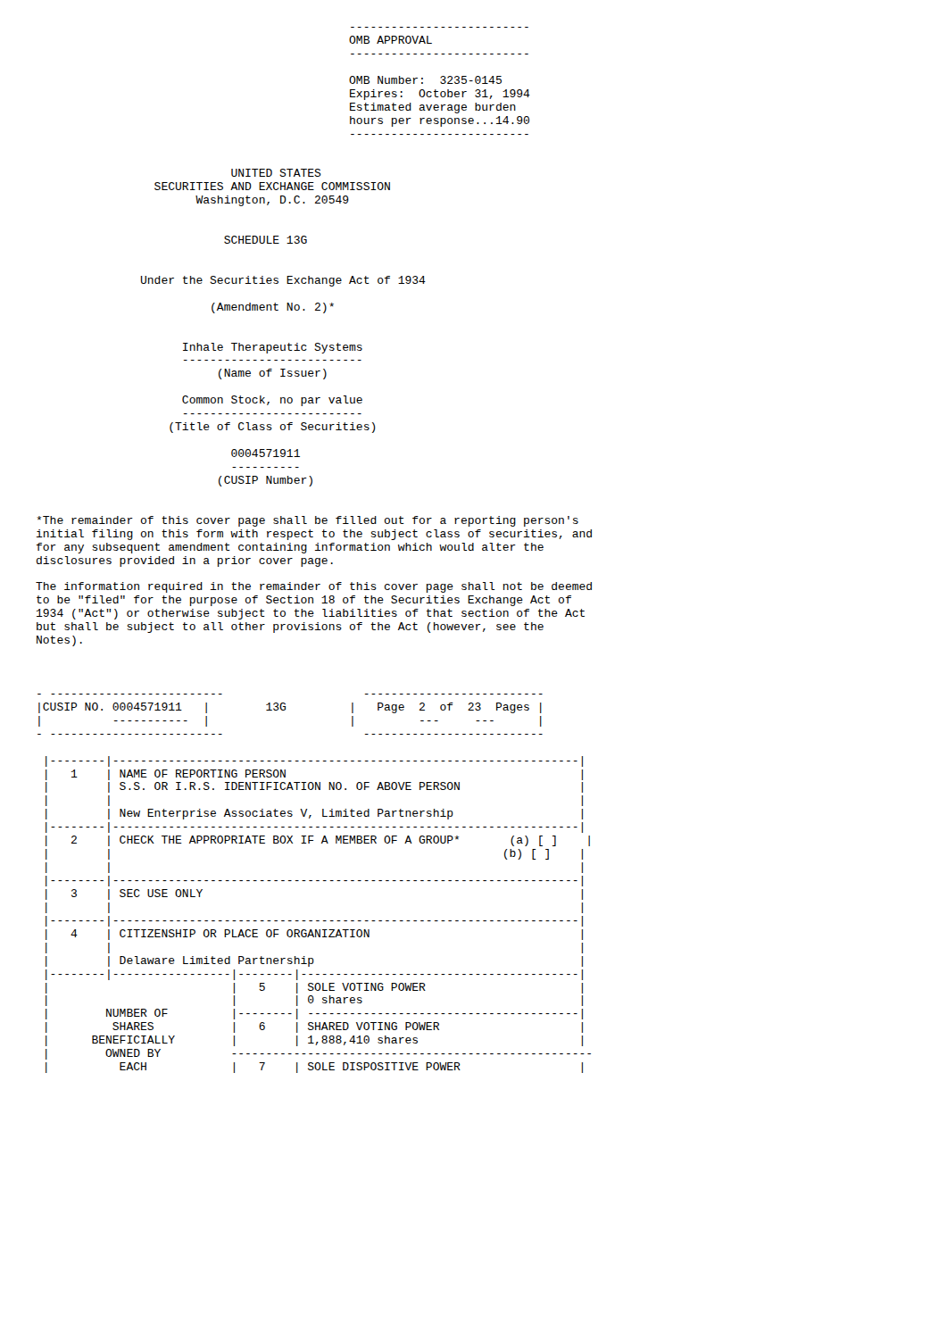--------------------------
                                             OMB APPROVAL
                                             --------------------------

                                             OMB Number:  3235-0145
                                             Expires:  October 31, 1994
                                             Estimated average burden
                                             hours per response...14.90
                                             --------------------------


                            UNITED STATES
                 SECURITIES AND EXCHANGE COMMISSION
                       Washington, D.C. 20549


                           SCHEDULE 13G


               Under the Securities Exchange Act of 1934

                         (Amendment No. 2)*


                     Inhale Therapeutic Systems
                     --------------------------
                          (Name of Issuer)

                     Common Stock, no par value
                     --------------------------
                   (Title of Class of Securities)

                            0004571911
                            ----------
                          (CUSIP Number)


*The remainder of this cover page shall be filled out for a reporting person's
initial filing on this form with respect to the subject class of securities, and
for any subsequent amendment containing information which would alter the
disclosures provided in a prior cover page.

The information required in the remainder of this cover page shall not be deemed
to be "filed" for the purpose of Section 18 of the Securities Exchange Act of
1934 ("Act") or otherwise subject to the liabilities of that section of the Act
but shall be subject to all other provisions of the Act (however, see the
Notes).



- -------------------------                    --------------------------
|CUSIP NO. 0004571911   |        13G         |   Page  2  of  23  Pages |
|          -----------  |                    |         ---     ---      |
- -------------------------                    --------------------------

 |--------|-------------------------------------------------------------------|
 |   1    | NAME OF REPORTING PERSON                                          |
 |        | S.S. OR I.R.S. IDENTIFICATION NO. OF ABOVE PERSON                 |
 |        |                                                                   |
 |        | New Enterprise Associates V, Limited Partnership                  |
 |--------|-------------------------------------------------------------------|
 |   2    | CHECK THE APPROPRIATE BOX IF A MEMBER OF A GROUP*       (a) [ ]    |
 |        |                                                        (b) [ ]    |
 |        |                                                                   |
 |--------|-------------------------------------------------------------------|
 |   3    | SEC USE ONLY                                                      |
 |        |                                                                   |
 |--------|-------------------------------------------------------------------|
 |   4    | CITIZENSHIP OR PLACE OF ORGANIZATION                              |
 |        |                                                                   |
 |        | Delaware Limited Partnership                                      |
 |--------|-----------------|--------|----------------------------------------|
 |                          |   5    | SOLE VOTING POWER                      |
 |                          |        | 0 shares                               |
 |        NUMBER OF         |--------| ---------------------------------------|
 |         SHARES           |   6    | SHARED VOTING POWER                    |
 |      BENEFICIALLY        |        | 1,888,410 shares                       |
 |        OWNED BY          ----------------------------------------------------
 |          EACH            |   7    | SOLE DISPOSITIVE POWER                 |